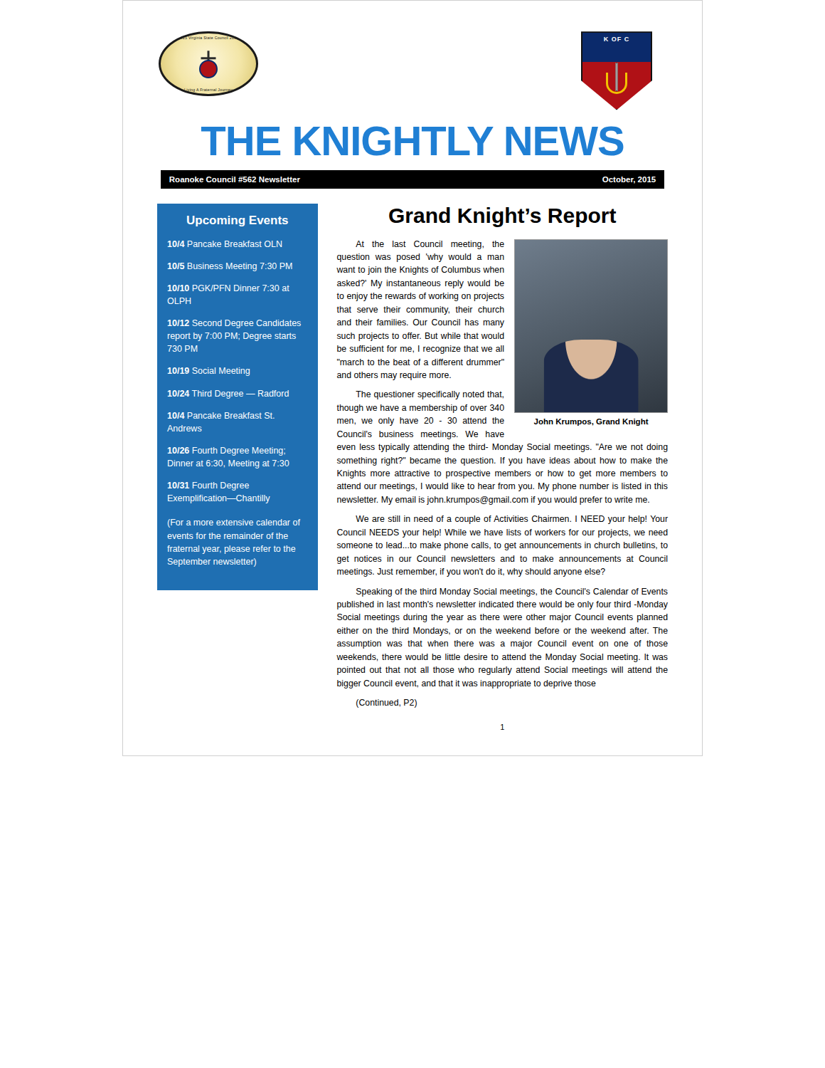2015 Virginia State Council 2016 Living A Fraternal Journey
K OF C
THE KNIGHTLY NEWS
Roanoke Council #562 Newsletter October, 2015
Upcoming Events
10/4 Pancake Breakfast OLN
10/5 Business Meeting 7:30 PM
10/10 PGK/PFN Dinner 7:30 at OLPH
10/12 Second Degree Candidates report by 7:00 PM; Degree starts 730 PM
10/19 Social Meeting
10/24 Third Degree — Radford
10/4 Pancake Breakfast St. Andrews
10/26 Fourth Degree Meeting; Dinner at 6:30, Meeting at 7:30
10/31 Fourth Degree Exemplification—Chantilly
(For a more extensive calendar of events for the remainder of the fraternal year, please refer to the September newsletter)
Grand Knight’s Report
John Krumpos, Grand Knight
At the last Council meeting, the question was posed 'why would a man want to join the Knights of Columbus when asked?' My instantaneous reply would be to enjoy the rewards of working on projects that serve their community, their church and their families. Our Council has many such projects to offer. But while that would be sufficient for me, I recognize that we all "march to the beat of a different drummer" and others may require more.
The questioner specifically noted that, though we have a membership of over 340 men, we only have 20 - 30 attend the Council's business meetings. We have even less typically attending the third- Monday Social meetings. "Are we not doing something right?" became the question. If you have ideas about how to make the Knights more attractive to prospective members or how to get more members to attend our meetings, I would like to hear from you. My phone number is listed in this newsletter. My email is john.krumpos@gmail.com if you would prefer to write me.
We are still in need of a couple of Activities Chairmen. I NEED your help! Your Council NEEDS your help! While we have lists of workers for our projects, we need someone to lead...to make phone calls, to get announcements in church bulletins, to get notices in our Council newsletters and to make announcements at Council meetings. Just remember, if you won't do it, why should anyone else?
Speaking of the third Monday Social meetings, the Council's Calendar of Events published in last month's newsletter indicated there would be only four third -Monday Social meetings during the year as there were other major Council events planned either on the third Mondays, or on the weekend before or the weekend after. The assumption was that when there was a major Council event on one of those weekends, there would be little desire to attend the Monday Social meeting. It was pointed out that not all those who regularly attend Social meetings will attend the bigger Council event, and that it was inappropriate to deprive those
(Continued, P2)
1